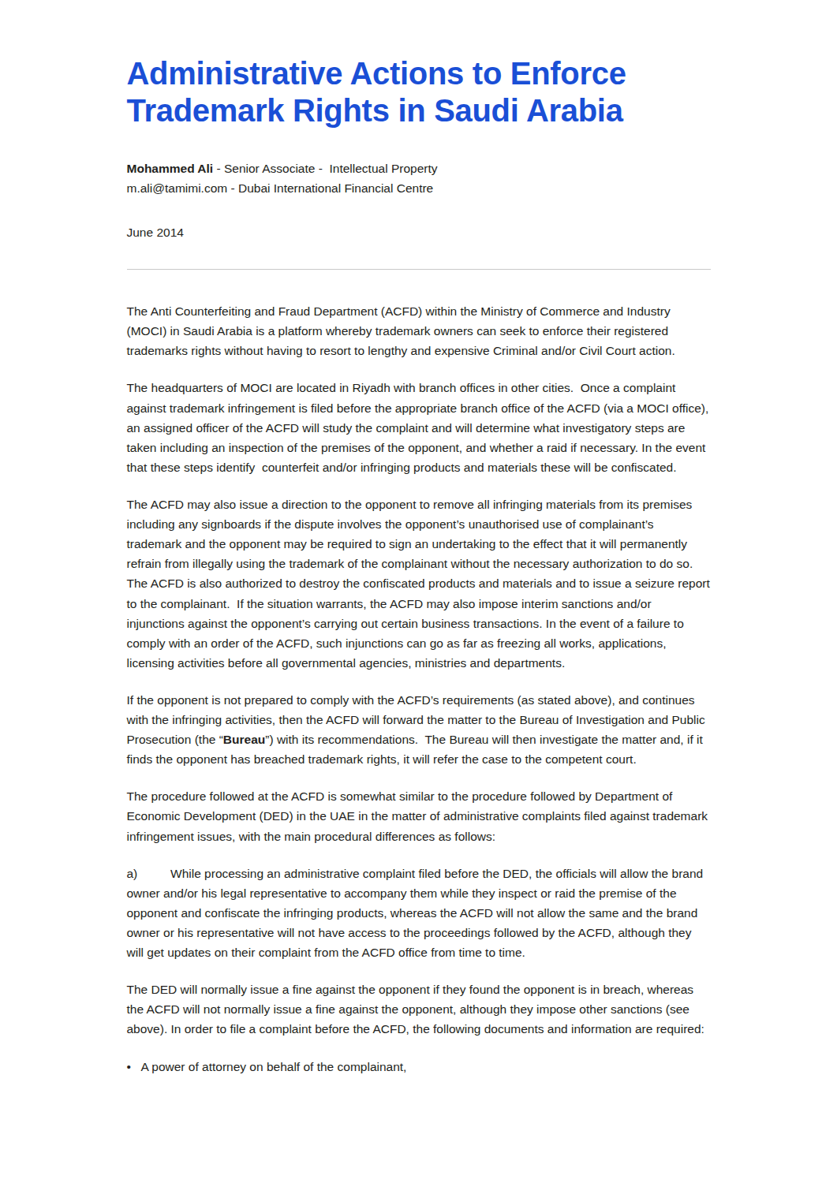Administrative Actions to Enforce Trademark Rights in Saudi Arabia
Mohammed Ali - Senior Associate - Intellectual Property
m.ali@tamimi.com - Dubai International Financial Centre
June 2014
The Anti Counterfeiting and Fraud Department (ACFD) within the Ministry of Commerce and Industry (MOCI) in Saudi Arabia is a platform whereby trademark owners can seek to enforce their registered trademarks rights without having to resort to lengthy and expensive Criminal and/or Civil Court action.
The headquarters of MOCI are located in Riyadh with branch offices in other cities. Once a complaint against trademark infringement is filed before the appropriate branch office of the ACFD (via a MOCI office), an assigned officer of the ACFD will study the complaint and will determine what investigatory steps are taken including an inspection of the premises of the opponent, and whether a raid if necessary. In the event that these steps identify counterfeit and/or infringing products and materials these will be confiscated.
The ACFD may also issue a direction to the opponent to remove all infringing materials from its premises including any signboards if the dispute involves the opponent’s unauthorised use of complainant’s trademark and the opponent may be required to sign an undertaking to the effect that it will permanently refrain from illegally using the trademark of the complainant without the necessary authorization to do so. The ACFD is also authorized to destroy the confiscated products and materials and to issue a seizure report to the complainant. If the situation warrants, the ACFD may also impose interim sanctions and/or injunctions against the opponent’s carrying out certain business transactions. In the event of a failure to comply with an order of the ACFD, such injunctions can go as far as freezing all works, applications, licensing activities before all governmental agencies, ministries and departments.
If the opponent is not prepared to comply with the ACFD’s requirements (as stated above), and continues with the infringing activities, then the ACFD will forward the matter to the Bureau of Investigation and Public Prosecution (the “Bureau”) with its recommendations. The Bureau will then investigate the matter and, if it finds the opponent has breached trademark rights, it will refer the case to the competent court.
The procedure followed at the ACFD is somewhat similar to the procedure followed by Department of Economic Development (DED) in the UAE in the matter of administrative complaints filed against trademark infringement issues, with the main procedural differences as follows:
a) While processing an administrative complaint filed before the DED, the officials will allow the brand owner and/or his legal representative to accompany them while they inspect or raid the premise of the opponent and confiscate the infringing products, whereas the ACFD will not allow the same and the brand owner or his representative will not have access to the proceedings followed by the ACFD, although they will get updates on their complaint from the ACFD office from time to time.
The DED will normally issue a fine against the opponent if they found the opponent is in breach, whereas the ACFD will not normally issue a fine against the opponent, although they impose other sanctions (see above). In order to file a complaint before the ACFD, the following documents and information are required:
A power of attorney on behalf of the complainant,